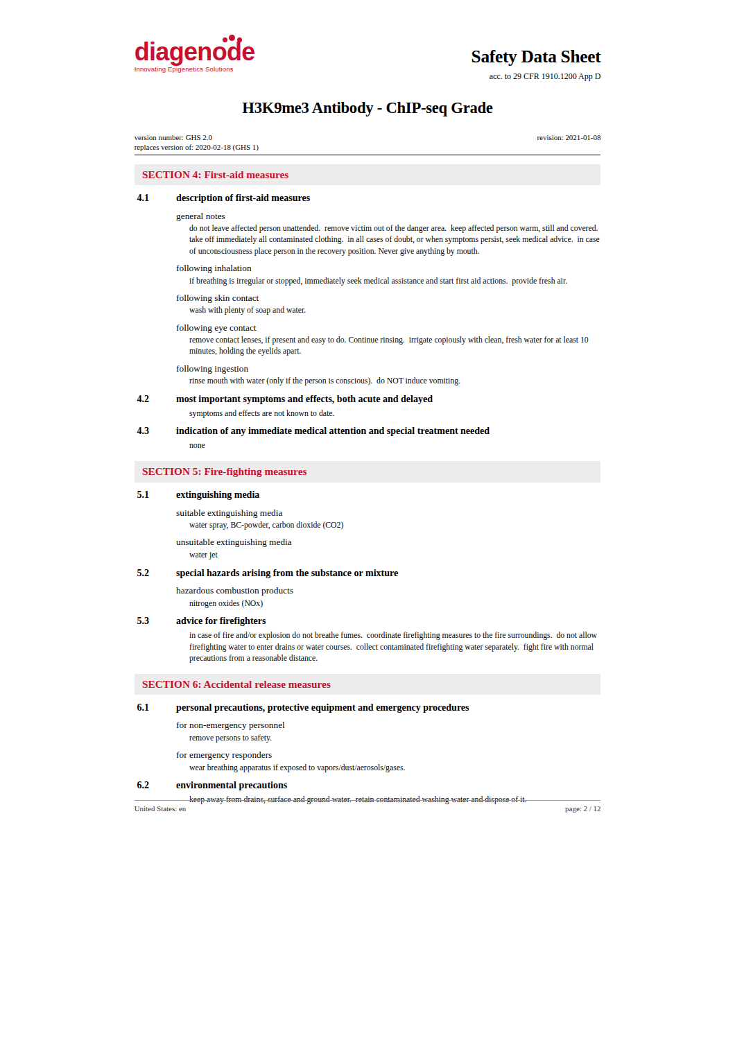diagen ode
Innovating Epigenetics Solutions
Safety Data Sheet
acc. to 29 CFR 1910.1200 App D
H3K9me3 Antibody - ChIP-seq Grade
version number: GHS 2.0
replaces version of: 2020-02-18 (GHS 1)
revision: 2021-01-08
SECTION 4: First-aid measures
4.1
description of first-aid measures
general notes
do not leave affected person unattended. remove victim out of the danger area. keep affected person warm, still and covered. take off immediately all contaminated clothing. in all cases of doubt, or when symptoms persist, seek medical advice. in case of unconsciousness place person in the recovery position. Never give anything by mouth.
following inhalation
if breathing is irregular or stopped, immediately seek medical assistance and start first aid actions. provide fresh air.
following skin contact
wash with plenty of soap and water.
following eye contact
remove contact lenses, if present and easy to do. Continue rinsing. irrigate copiously with clean, fresh water for at least 10 minutes, holding the eyelids apart.
following ingestion
rinse mouth with water (only if the person is conscious). do NOT induce vomiting.
4.2
most important symptoms and effects, both acute and delayed
symptoms and effects are not known to date.
4.3
indication of any immediate medical attention and special treatment needed
none
SECTION 5: Fire-fighting measures
5.1
extinguishing media
suitable extinguishing media
water spray, BC-powder, carbon dioxide (CO2)
unsuitable extinguishing media
water jet
5.2
special hazards arising from the substance or mixture
hazardous combustion products
nitrogen oxides (NOx)
5.3
advice for firefighters
in case of fire and/or explosion do not breathe fumes. coordinate firefighting measures to the fire surroundings. do not allow firefighting water to enter drains or water courses. collect contaminated firefighting water separately. fight fire with normal precautions from a reasonable distance.
SECTION 6: Accidental release measures
6.1
personal precautions, protective equipment and emergency procedures
for non-emergency personnel
remove persons to safety.
for emergency responders
wear breathing apparatus if exposed to vapors/dust/aerosols/gases.
6.2
environmental precautions
keep away from drains, surface and ground water. retain contaminated washing water and dispose of it.
United States: en
page: 2 / 12